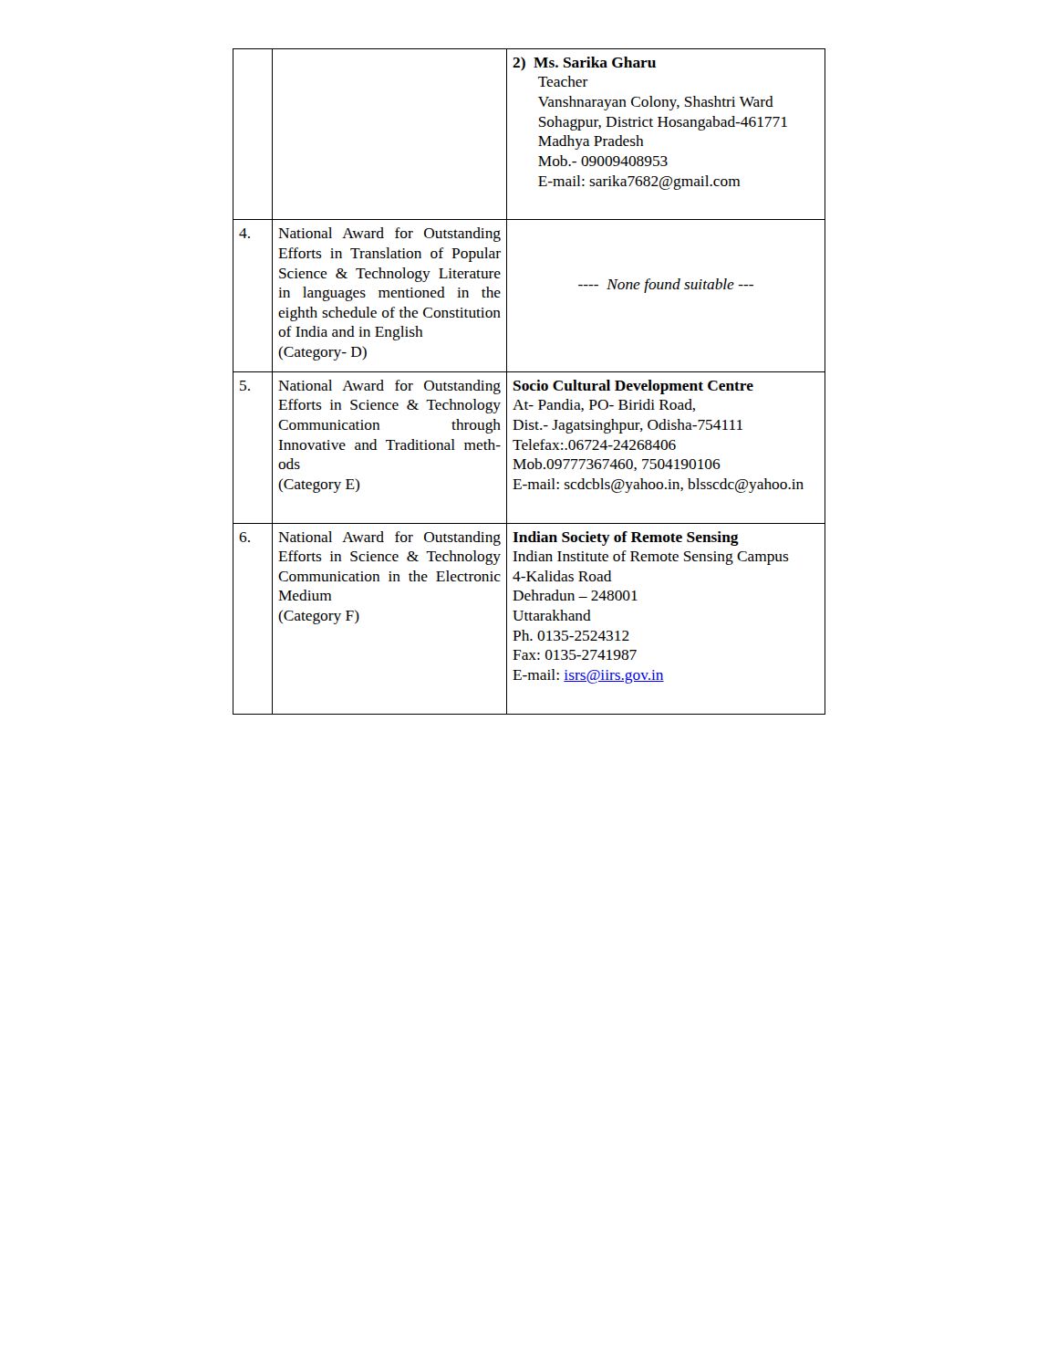| | | 2) Ms. Sarika Gharu Teacher Vanshnarayan Colony, Shashtri Ward Sohagpur, District Hosangabad-461771 Madhya Pradesh Mob.- 09009408953 E-mail: sarika7682@gmail.com |
| 4. | National Award for Outstanding Efforts in Translation of Popular Science & Technology Literature in languages mentioned in the eighth schedule of the Constitution of India and in English (Category- D) | ---- None found suitable --- |
| 5. | National Award for Outstanding Efforts in Science & Technology Communication through Innovative and Traditional methods (Category E) | Socio Cultural Development Centre At- Pandia, PO- Biridi Road, Dist.- Jagatsinghpur, Odisha-754111 Telefax:.06724-24268406 Mob.09777367460, 7504190106 E-mail: scdcbls@yahoo.in, blsscdc@yahoo.in |
| 6. | National Award for Outstanding Efforts in Science & Technology Communication in the Electronic Medium (Category F) | Indian Society of Remote Sensing Indian Institute of Remote Sensing Campus 4-Kalidas Road Dehradun – 248001 Uttarakhand Ph. 0135-2524312 Fax: 0135-2741987 E-mail: isrs@iirs.gov.in |